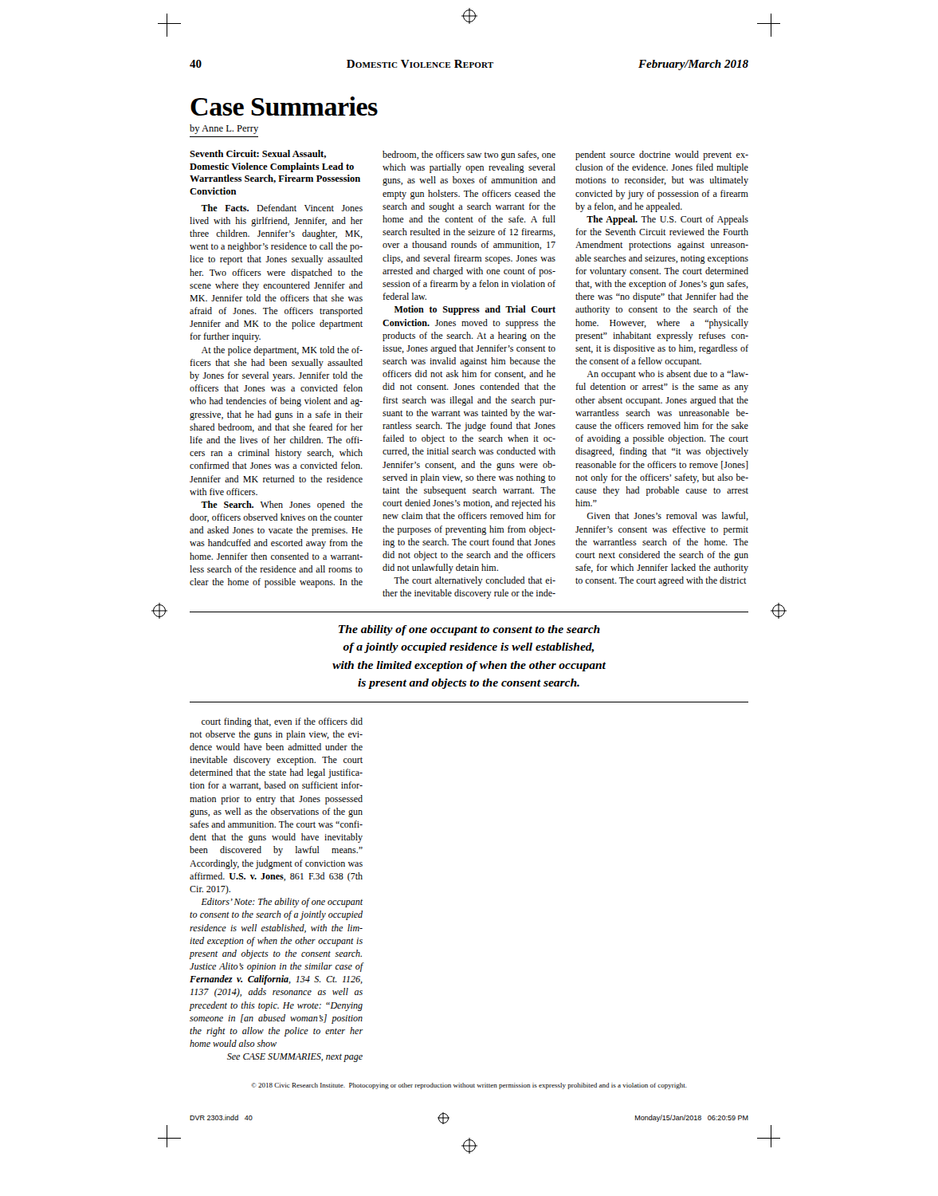40 Domestic Violence Report February/March 2018
Case Summaries
by Anne L. Perry
Seventh Circuit: Sexual Assault, Domestic Violence Complaints Lead to Warrantless Search, Firearm Possession Conviction
The Facts. Defendant Vincent Jones lived with his girlfriend, Jennifer, and her three children. Jennifer’s daughter, MK, went to a neighbor’s residence to call the police to report that Jones sexually assaulted her. Two officers were dispatched to the scene where they encountered Jennifer and MK. Jennifer told the officers that she was afraid of Jones. The officers transported Jennifer and MK to the police department for further inquiry.
At the police department, MK told the officers that she had been sexually assaulted by Jones for several years. Jennifer told the officers that Jones was a convicted felon who had tendencies of being violent and aggressive, that he had guns in a safe in their shared bedroom, and that she feared for her life and the lives of her children. The officers ran a criminal history search, which confirmed that Jones was a convicted felon. Jennifer and MK returned to the residence with five officers.
The Search. When Jones opened the door, officers observed knives on the counter and asked Jones to vacate the premises. He was handcuffed and escorted away from the home. Jennifer then consented to a warrantless search of the residence and all rooms to clear the home of possible weapons. In the bedroom, the officers saw two gun safes, one which was partially open revealing several guns, as well as boxes of ammunition and empty gun holsters. The officers ceased the search and sought a search warrant for the home and the content of the safe. A full search resulted in the seizure of 12 firearms, over a thousand rounds of ammunition, 17 clips, and several firearm scopes. Jones was arrested and charged with one count of possession of a firearm by a felon in violation of federal law.
Motion to Suppress and Trial Court Conviction. Jones moved to suppress the products of the search. At a hearing on the issue, Jones argued that Jennifer’s consent to search was invalid against him because the officers did not ask him for consent, and he did not consent. Jones contended that the first search was illegal and the search pursuant to the warrant was tainted by the warrantless search. The judge found that Jones failed to object to the search when it occurred, the initial search was conducted with Jennifer’s consent, and the guns were observed in plain view, so there was nothing to taint the subsequent search warrant. The court denied Jones’s motion, and rejected his new claim that the officers removed him for the purposes of preventing him from objecting to the search. The court found that Jones did not object to the search and the officers did not unlawfully detain him.
The court alternatively concluded that either the inevitable discovery rule or the independent source doctrine would prevent exclusion of the evidence. Jones filed multiple motions to reconsider, but was ultimately convicted by jury of possession of a firearm by a felon, and he appealed.
The Appeal. The U.S. Court of Appeals for the Seventh Circuit reviewed the Fourth Amendment protections against unreasonable searches and seizures, noting exceptions for voluntary consent. The court determined that, with the exception of Jones’s gun safes, there was “no dispute” that Jennifer had the authority to consent to the search of the home. However, where a “physically present” inhabitant expressly refuses consent, it is dispositive as to him, regardless of the consent of a fellow occupant.
An occupant who is absent due to a “lawful detention or arrest” is the same as any other absent occupant. Jones argued that the warrantless search was unreasonable because the officers removed him for the sake of avoiding a possible objection. The court disagreed, finding that “it was objectively reasonable for the officers to remove [Jones] not only for the officers’ safety, but also because they had probable cause to arrest him.”
Given that Jones’s removal was lawful, Jennifer’s consent was effective to permit the warrantless search of the home. The court next considered the search of the gun safe, for which Jennifer lacked the authority to consent. The court agreed with the district
The ability of one occupant to consent to the search
of a jointly occupied residence is well established,
with the limited exception of when the other occupant
is present and objects to the consent search.
court finding that, even if the officers did not observe the guns in plain view, the evidence would have been admitted under the inevitable discovery exception. The court determined that the state had legal justification for a warrant, based on sufficient information prior to entry that Jones possessed guns, as well as the observations of the gun safes and ammunition. The court was “confident that the guns would have inevitably been discovered by lawful means.” Accordingly, the judgment of conviction was affirmed. U.S. v. Jones, 861 F.3d 638 (7th Cir. 2017).
Editors’ Note: The ability of one occupant to consent to the search of a jointly occupied residence is well established, with the limited exception of when the other occupant is present and objects to the consent search. Justice Alito’s opinion in the similar case of Fernandez v. California, 134 S. Ct. 1126, 1137 (2014), adds resonance as well as precedent to this topic. He wrote: “Denying someone in [an abused woman’s] position the right to allow the police to enter her home would also show
See CASE SUMMARIES, next page
© 2018 Civic Research Institute. Photocopying or other reproduction without written permission is expressly prohibited and is a violation of copyright.
DVR 2303.indd 40 Monday/15/Jan/2018 06:20:59 PM